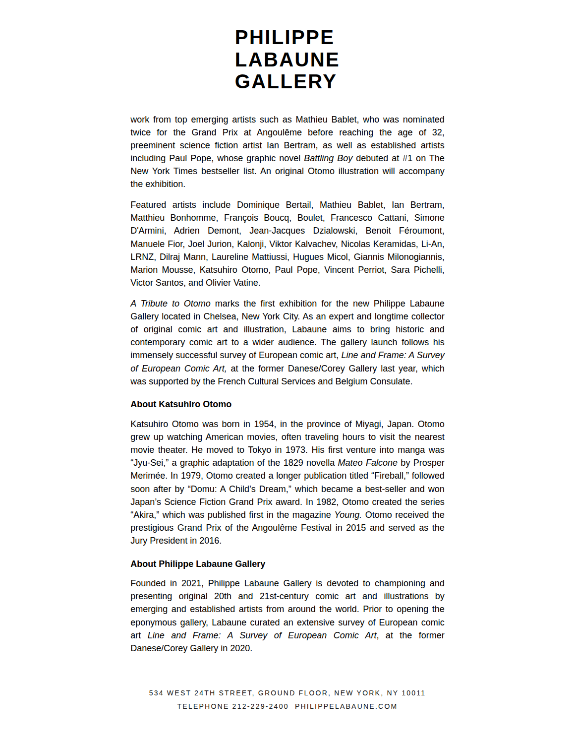Philippe
Labaune
Gallery
work from top emerging artists such as Mathieu Bablet, who was nominated twice for the Grand Prix at Angoulême before reaching the age of 32, preeminent science fiction artist Ian Bertram, as well as established artists including Paul Pope, whose graphic novel Battling Boy debuted at #1 on The New York Times bestseller list. An original Otomo illustration will accompany the exhibition.
Featured artists include Dominique Bertail, Mathieu Bablet, Ian Bertram, Matthieu Bonhomme, François Boucq, Boulet, Francesco Cattani, Simone D'Armini, Adrien Demont, Jean-Jacques Dzialowski, Benoit Féroumont, Manuele Fior, Joel Jurion, Kalonji, Viktor Kalvachev, Nicolas Keramidas, Li-An, LRNZ, Dilraj Mann, Laureline Mattiussi, Hugues Micol, Giannis Milonogiannis, Marion Mousse, Katsuhiro Otomo, Paul Pope, Vincent Perriot, Sara Pichelli, Victor Santos, and Olivier Vatine.
A Tribute to Otomo marks the first exhibition for the new Philippe Labaune Gallery located in Chelsea, New York City. As an expert and longtime collector of original comic art and illustration, Labaune aims to bring historic and contemporary comic art to a wider audience. The gallery launch follows his immensely successful survey of European comic art, Line and Frame: A Survey of European Comic Art, at the former Danese/Corey Gallery last year, which was supported by the French Cultural Services and Belgium Consulate.
About Katsuhiro Otomo
Katsuhiro Otomo was born in 1954, in the province of Miyagi, Japan. Otomo grew up watching American movies, often traveling hours to visit the nearest movie theater. He moved to Tokyo in 1973. His first venture into manga was “Jyu-Sei,” a graphic adaptation of the 1829 novella Mateo Falcone by Prosper Merimée. In 1979, Otomo created a longer publication titled “Fireball,” followed soon after by “Domu: A Child’s Dream,” which became a best-seller and won Japan’s Science Fiction Grand Prix award. In 1982, Otomo created the series “Akira,” which was published first in the magazine Young. Otomo received the prestigious Grand Prix of the Angoulême Festival in 2015 and served as the Jury President in 2016.
About Philippe Labaune Gallery
Founded in 2021, Philippe Labaune Gallery is devoted to championing and presenting original 20th and 21st-century comic art and illustrations by emerging and established artists from around the world. Prior to opening the eponymous gallery, Labaune curated an extensive survey of European comic art Line and Frame: A Survey of European Comic Art, at the former Danese/Corey Gallery in 2020.
534 WEST 24TH STREET, GROUND FLOOR, NEW YORK, NY 10011
TELEPHONE 212-229-2400 PHILIPPELABAUNE.COM